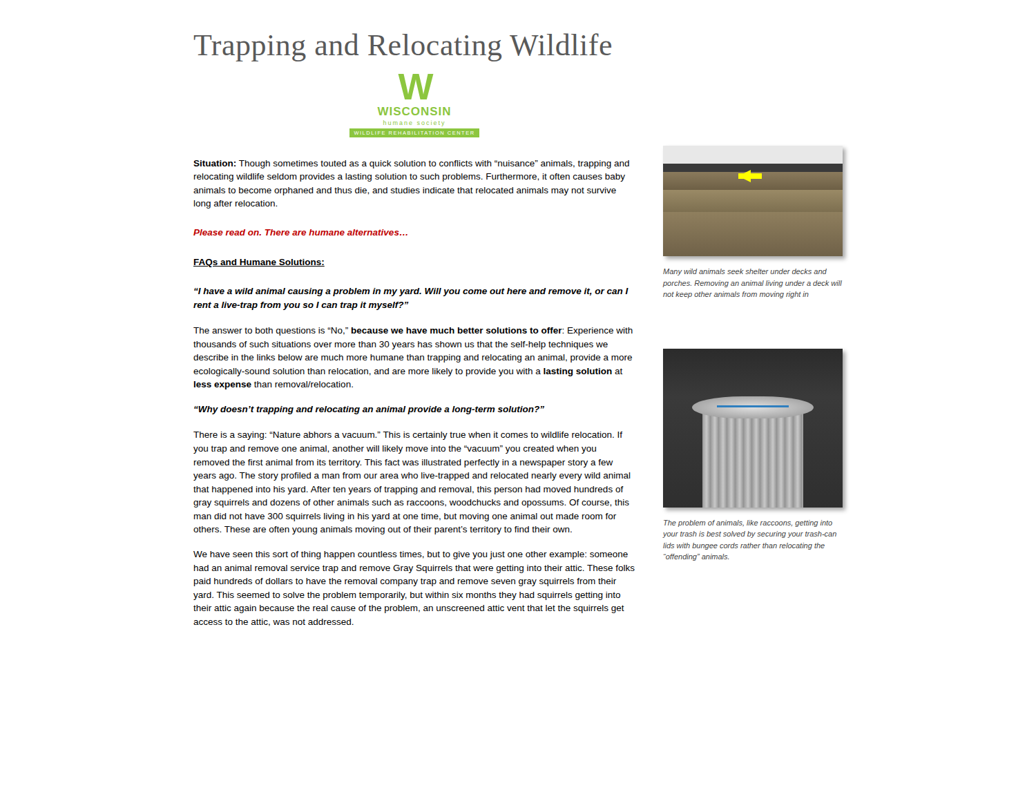Trapping and Relocating Wildlife
W
WISCONSIN
humane society
WILDLIFE REHABILITATION CENTER
Situation: Though sometimes touted as a quick solution to conflicts with “nuisance” animals, trapping and relocating wildlife seldom provides a lasting solution to such problems. Furthermore, it often causes baby animals to become orphaned and thus die, and studies indicate that relocated animals may not survive long after relocation.
Please read on. There are humane alternatives…
FAQs and Humane Solutions:
“I have a wild animal causing a problem in my yard. Will you come out here and remove it, or can I rent a live-trap from you so I can trap it myself?”
The answer to both questions is “No,” because we have much better solutions to offer: Experience with thousands of such situations over more than 30 years has shown us that the self-help techniques we describe in the links below are much more humane than trapping and relocating an animal, provide a more ecologically-sound solution than relocation, and are more likely to provide you with a lasting solution at less expense than removal/relocation.
“Why doesn’t trapping and relocating an animal provide a long-term solution?”
There is a saying: “Nature abhors a vacuum.” This is certainly true when it comes to wildlife relocation. If you trap and remove one animal, another will likely move into the “vacuum” you created when you removed the first animal from its territory. This fact was illustrated perfectly in a newspaper story a few years ago. The story profiled a man from our area who live-trapped and relocated nearly every wild animal that happened into his yard. After ten years of trapping and removal, this person had moved hundreds of gray squirrels and dozens of other animals such as raccoons, woodchucks and opossums. Of course, this man did not have 300 squirrels living in his yard at one time, but moving one animal out made room for others. These are often young animals moving out of their parent’s territory to find their own.
We have seen this sort of thing happen countless times, but to give you just one other example: someone had an animal removal service trap and remove Gray Squirrels that were getting into their attic. These folks paid hundreds of dollars to have the removal company trap and remove seven gray squirrels from their yard. This seemed to solve the problem temporarily, but within six months they had squirrels getting into their attic again because the real cause of the problem, an unscreened attic vent that let the squirrels get access to the attic, was not addressed.
Many wild animals seek shelter under decks and porches. Removing an animal living under a deck will not keep other animals from moving right in
The problem of animals, like raccoons, getting into your trash is best solved by securing your trash-can lids with bungee cords rather than relocating the “offending” animals.